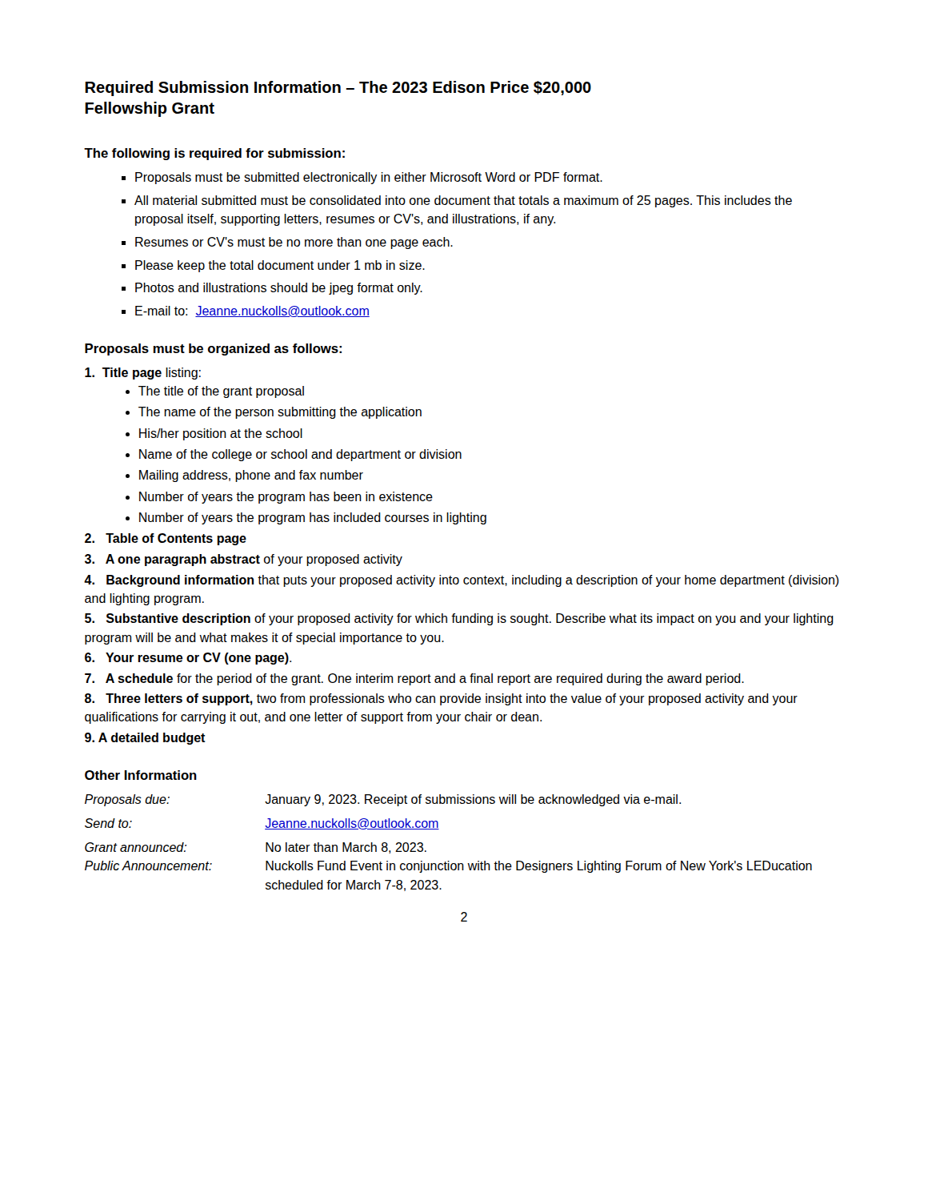Required Submission Information – The 2023 Edison Price $20,000
Fellowship Grant
The following is required for submission:
Proposals must be submitted electronically in either Microsoft Word or PDF format.
All material submitted must be consolidated into one document that totals a maximum of 25 pages. This includes the proposal itself, supporting letters, resumes or CV's, and illustrations, if any.
Resumes or CV's must be no more than one page each.
Please keep the total document under 1 mb in size.
Photos and illustrations should be jpeg format only.
E-mail to: Jeanne.nuckolls@outlook.com
Proposals must be organized as follows:
1. Title page listing:
The title of the grant proposal
The name of the person submitting the application
His/her position at the school
Name of the college or school and department or division
Mailing address, phone and fax number
Number of years the program has been in existence
Number of years the program has included courses in lighting
2. Table of Contents page
3. A one paragraph abstract of your proposed activity
4. Background information that puts your proposed activity into context, including a description of your home department (division) and lighting program.
5. Substantive description of your proposed activity for which funding is sought. Describe what its impact on you and your lighting program will be and what makes it of special importance to you.
6. Your resume or CV (one page).
7. A schedule for the period of the grant. One interim report and a final report are required during the award period.
8. Three letters of support, two from professionals who can provide insight into the value of your proposed activity and your qualifications for carrying it out, and one letter of support from your chair or dean.
9. A detailed budget
Other Information
| Proposals due: | January 9, 2023. Receipt of submissions will be acknowledged via e-mail. |
| Send to: | Jeanne.nuckolls@outlook.com |
| Grant announced: | No later than March 8, 2023. |
| Public Announcement: | Nuckolls Fund Event in conjunction with the Designers Lighting Forum of New York's LEDucation scheduled for March 7-8, 2023. |
2